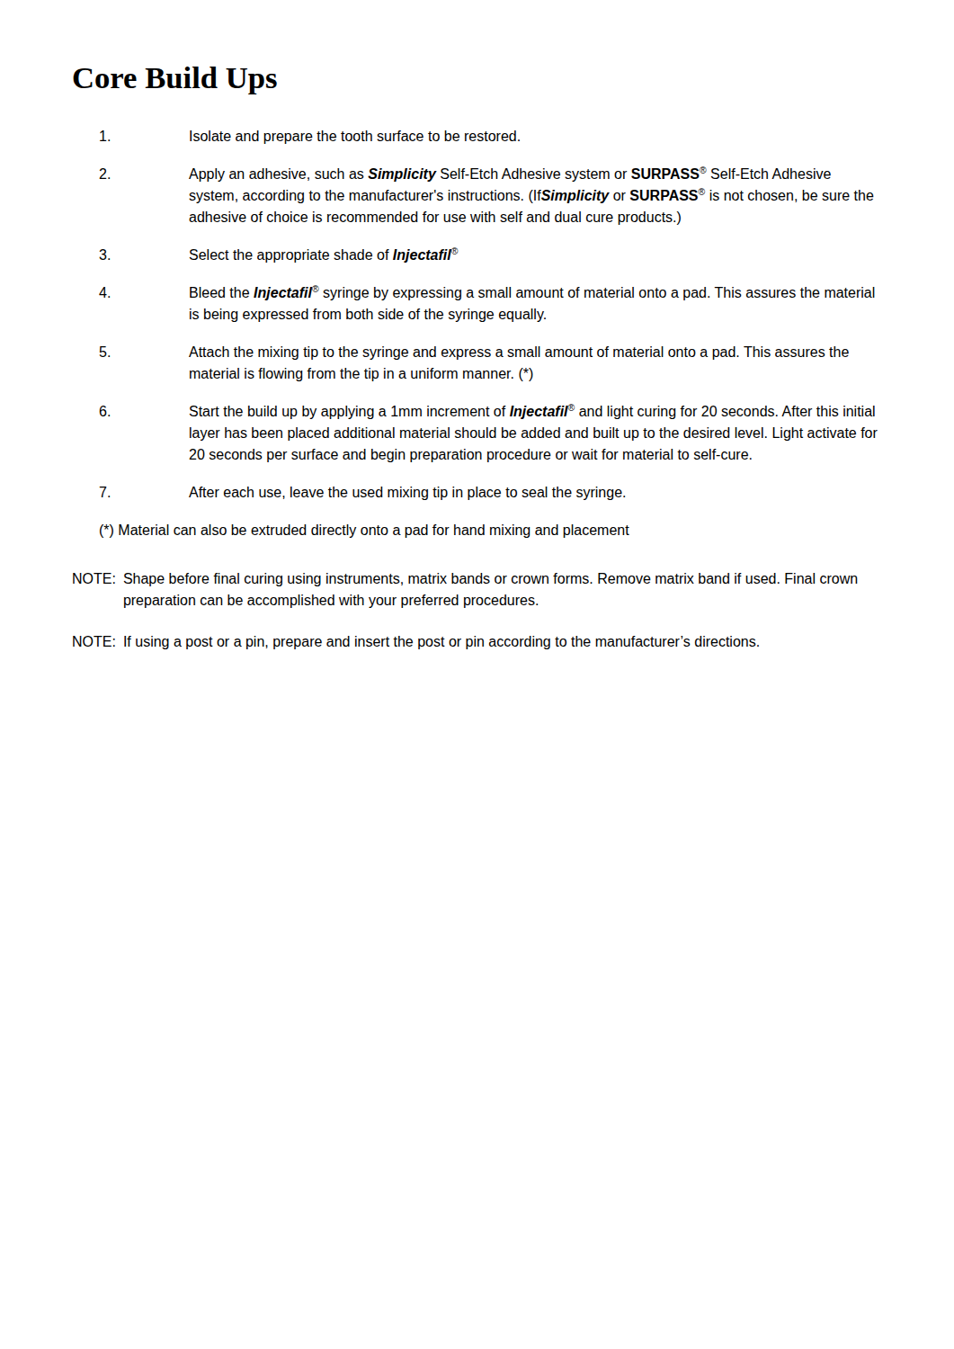Core Build Ups
Isolate and prepare the tooth surface to be restored.
Apply an adhesive, such as Simplicity Self-Etch Adhesive system or SURPASS® Self-Etch Adhesive system, according to the manufacturer's instructions. (IfSimplicity or SURPASS® is not chosen, be sure the adhesive of choice is recommended for use with self and dual cure products.)
Select the appropriate shade of Injectafil®
Bleed the Injectafil® syringe by expressing a small amount of material onto a pad. This assures the material is being expressed from both side of the syringe equally.
Attach the mixing tip to the syringe and express a small amount of material onto a pad. This assures the material is flowing from the tip in a uniform manner. (*)
Start the build up by applying a 1mm increment of Injectafil® and light curing for 20 seconds. After this initial layer has been placed additional material should be added and built up to the desired level. Light activate for 20 seconds per surface and begin preparation procedure or wait for material to self-cure.
After each use, leave the used mixing tip in place to seal the syringe.
(*) Material can also be extruded directly onto a pad for hand mixing and placement
NOTE:
Shape before final curing using instruments, matrix bands or crown forms. Remove matrix band if used. Final crown preparation can be accomplished with your preferred procedures.
NOTE:
If using a post or a pin, prepare and insert the post or pin according to the manufacturer’s directions.